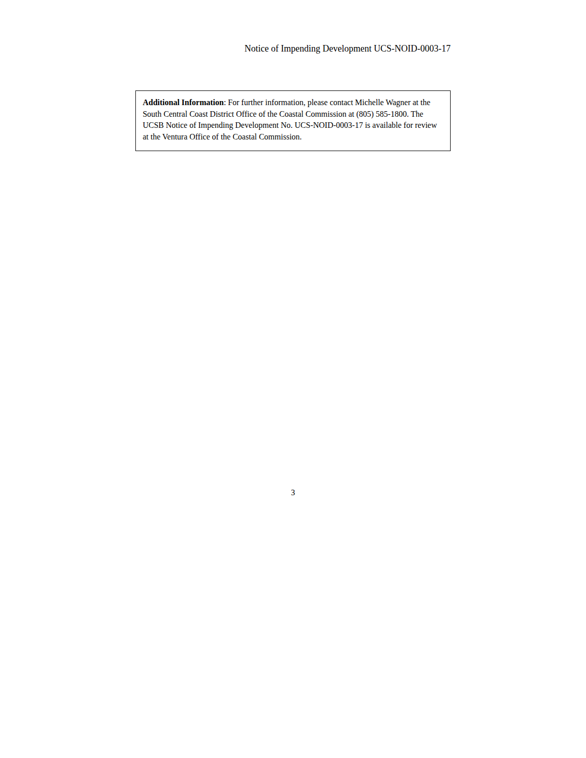Notice of Impending Development UCS-NOID-0003-17
Additional Information: For further information, please contact Michelle Wagner at the South Central Coast District Office of the Coastal Commission at (805) 585-1800. The UCSB Notice of Impending Development No. UCS-NOID-0003-17 is available for review at the Ventura Office of the Coastal Commission.
3